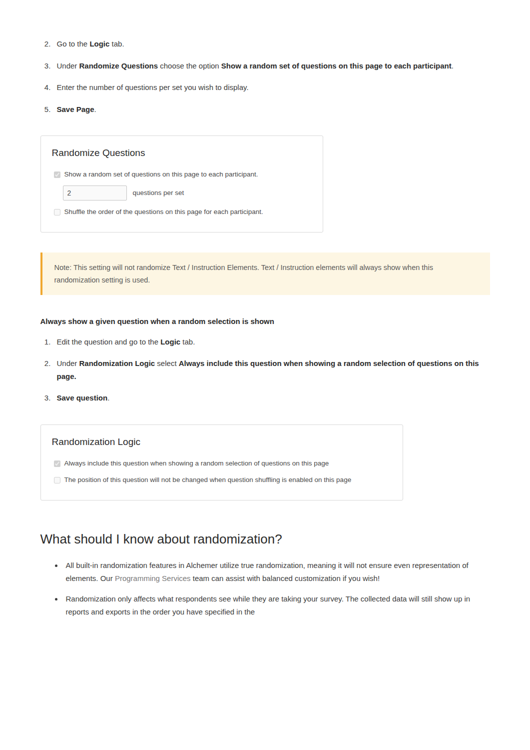Go to the Logic tab.
Under Randomize Questions choose the option Show a random set of questions on this page to each participant.
Enter the number of questions per set you wish to display.
Save Page.
Randomize Questions
Show a random set of questions on this page to each participant.
questions per set
Shuffle the order of the questions on this page for each participant.
Note: This setting will not randomize Text / Instruction Elements. Text / Instruction elements will always show when this randomization setting is used.
Always show a given question when a random selection is shown
Edit the question and go to the Logic tab.
Under Randomization Logic select Always include this question when showing a random selection of questions on this page.
Save question.
Randomization Logic
Always include this question when showing a random selection of questions on this page
The position of this question will not be changed when question shuffling is enabled on this page
What should I know about randomization?
All built-in randomization features in Alchemer utilize true randomization, meaning it will not ensure even representation of elements. Our Programming Services team can assist with balanced customization if you wish!
Randomization only affects what respondents see while they are taking your survey. The collected data will still show up in reports and exports in the order you have specified in the